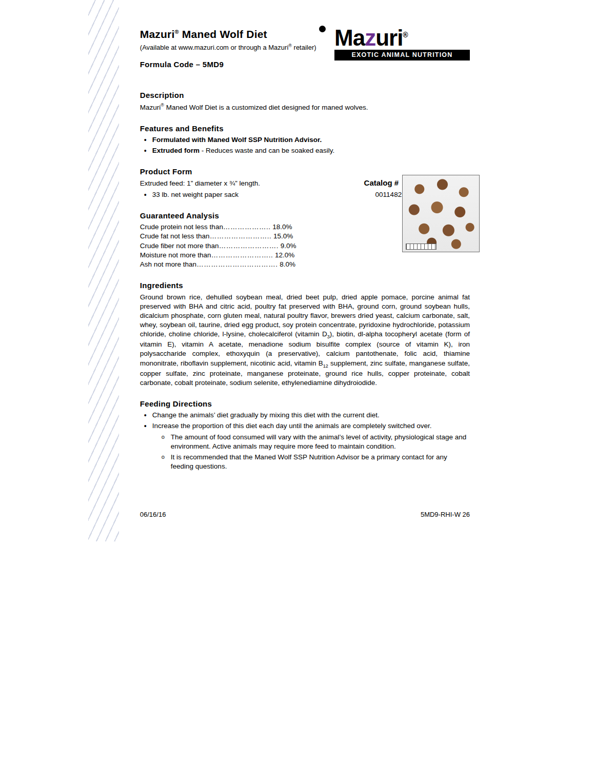Mazuri®
EXOTIC ANIMAL NUTRITION
Mazuri® Maned Wolf Diet
(Available at www.mazuri.com or through a Mazuri® retailer)
Formula Code – 5MD9
Description
Mazuri® Maned Wolf Diet is a customized diet designed for maned wolves.
Features and Benefits
Formulated with Maned Wolf SSP Nutrition Advisor.
Extruded form - Reduces waste and can be soaked easily.
Catalog #
Product Form
Extruded feed: 1” diameter x ¾” length.
33 lb. net weight paper sack 0011482
Guaranteed Analysis
Crude protein not less than……………….. 18.0%
Crude fat not less than…………………….. 15.0%
Crude fiber not more than……………………. 9.0%
Moisture not more than…………………….. 12.0%
Ash not more than……………………………. 8.0%
Ingredients
Ground brown rice, dehulled soybean meal, dried beet pulp, dried apple pomace, porcine animal fat preserved with BHA and citric acid, poultry fat preserved with BHA, ground corn, ground soybean hulls, dicalcium phosphate, corn gluten meal, natural poultry flavor, brewers dried yeast, calcium carbonate, salt, whey, soybean oil, taurine, dried egg product, soy protein concentrate, pyridoxine hydrochloride, potassium chloride, choline chloride, l-lysine, cholecalciferol (vitamin D3), biotin, dl-alpha tocopheryl acetate (form of vitamin E), vitamin A acetate, menadione sodium bisulfite complex (source of vitamin K), iron polysaccharide complex, ethoxyquin (a preservative), calcium pantothenate, folic acid, thiamine mononitrate, riboflavin supplement, nicotinic acid, vitamin B12 supplement, zinc sulfate, manganese sulfate, copper sulfate, zinc proteinate, manganese proteinate, ground rice hulls, copper proteinate, cobalt carbonate, cobalt proteinate, sodium selenite, ethylenediamine dihydroiodide.
Feeding Directions
Change the animals’ diet gradually by mixing this diet with the current diet.
Increase the proportion of this diet each day until the animals are completely switched over.
The amount of food consumed will vary with the animal’s level of activity, physiological stage and environment. Active animals may require more feed to maintain condition.
It is recommended that the Maned Wolf SSP Nutrition Advisor be a primary contact for any feeding questions.
06/16/16 5MD9-RHI-W 26